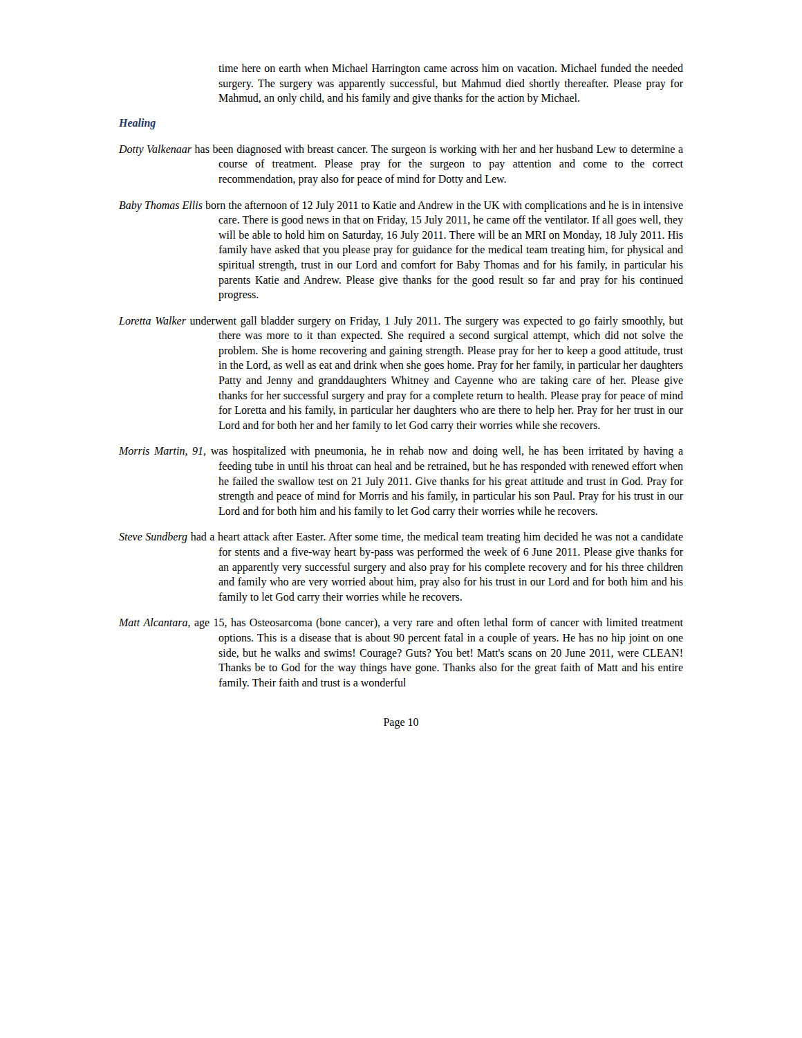time here on earth when Michael Harrington came across him on vacation. Michael funded the needed surgery. The surgery was apparently successful, but Mahmud died shortly thereafter. Please pray for Mahmud, an only child, and his family and give thanks for the action by Michael.
Healing
Dotty Valkenaar has been diagnosed with breast cancer. The surgeon is working with her and her husband Lew to determine a course of treatment. Please pray for the surgeon to pay attention and come to the correct recommendation, pray also for peace of mind for Dotty and Lew.
Baby Thomas Ellis born the afternoon of 12 July 2011 to Katie and Andrew in the UK with complications and he is in intensive care. There is good news in that on Friday, 15 July 2011, he came off the ventilator. If all goes well, they will be able to hold him on Saturday, 16 July 2011. There will be an MRI on Monday, 18 July 2011. His family have asked that you please pray for guidance for the medical team treating him, for physical and spiritual strength, trust in our Lord and comfort for Baby Thomas and for his family, in particular his parents Katie and Andrew. Please give thanks for the good result so far and pray for his continued progress.
Loretta Walker underwent gall bladder surgery on Friday, 1 July 2011. The surgery was expected to go fairly smoothly, but there was more to it than expected. She required a second surgical attempt, which did not solve the problem. She is home recovering and gaining strength. Please pray for her to keep a good attitude, trust in the Lord, as well as eat and drink when she goes home. Pray for her family, in particular her daughters Patty and Jenny and granddaughters Whitney and Cayenne who are taking care of her. Please give thanks for her successful surgery and pray for a complete return to health. Please pray for peace of mind for Loretta and his family, in particular her daughters who are there to help her. Pray for her trust in our Lord and for both her and her family to let God carry their worries while she recovers.
Morris Martin, 91, was hospitalized with pneumonia, he in rehab now and doing well, he has been irritated by having a feeding tube in until his throat can heal and be retrained, but he has responded with renewed effort when he failed the swallow test on 21 July 2011. Give thanks for his great attitude and trust in God. Pray for strength and peace of mind for Morris and his family, in particular his son Paul. Pray for his trust in our Lord and for both him and his family to let God carry their worries while he recovers.
Steve Sundberg had a heart attack after Easter. After some time, the medical team treating him decided he was not a candidate for stents and a five-way heart by-pass was performed the week of 6 June 2011. Please give thanks for an apparently very successful surgery and also pray for his complete recovery and for his three children and family who are very worried about him, pray also for his trust in our Lord and for both him and his family to let God carry their worries while he recovers.
Matt Alcantara, age 15, has Osteosarcoma (bone cancer), a very rare and often lethal form of cancer with limited treatment options. This is a disease that is about 90 percent fatal in a couple of years. He has no hip joint on one side, but he walks and swims! Courage? Guts? You bet! Matt's scans on 20 June 2011, were CLEAN! Thanks be to God for the way things have gone. Thanks also for the great faith of Matt and his entire family. Their faith and trust is a wonderful
Page 10